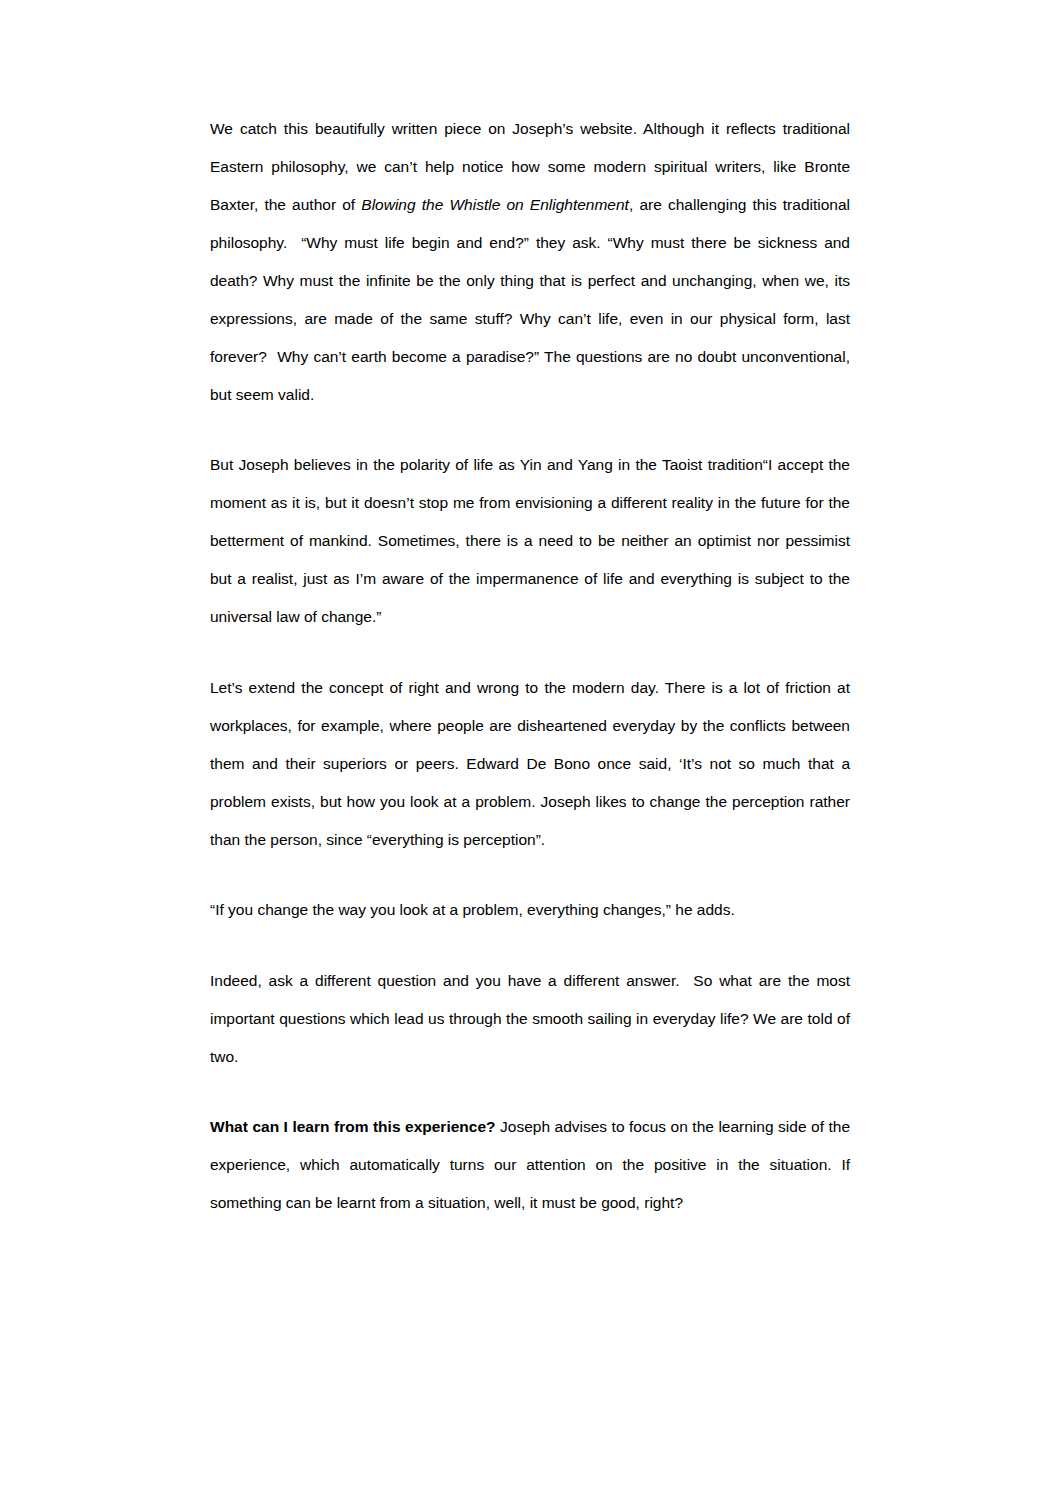We catch this beautifully written piece on Joseph’s website. Although it reflects traditional Eastern philosophy, we can’t help notice how some modern spiritual writers, like Bronte Baxter, the author of Blowing the Whistle on Enlightenment, are challenging this traditional philosophy. “Why must life begin and end?” they ask. “Why must there be sickness and death? Why must the infinite be the only thing that is perfect and unchanging, when we, its expressions, are made of the same stuff? Why can’t life, even in our physical form, last forever? Why can’t earth become a paradise?” The questions are no doubt unconventional, but seem valid.
But Joseph believes in the polarity of life as Yin and Yang in the Taoist tradition“I accept the moment as it is, but it doesn’t stop me from envisioning a different reality in the future for the betterment of mankind. Sometimes, there is a need to be neither an optimist nor pessimist but a realist, just as I’m aware of the impermanence of life and everything is subject to the universal law of change.”
Let’s extend the concept of right and wrong to the modern day. There is a lot of friction at workplaces, for example, where people are disheartened everyday by the conflicts between them and their superiors or peers. Edward De Bono once said, ‘It’s not so much that a problem exists, but how you look at a problem. Joseph likes to change the perception rather than the person, since “everything is perception”.
“If you change the way you look at a problem, everything changes,” he adds.
Indeed, ask a different question and you have a different answer. So what are the most important questions which lead us through the smooth sailing in everyday life? We are told of two.
What can I learn from this experience? Joseph advises to focus on the learning side of the experience, which automatically turns our attention on the positive in the situation. If something can be learnt from a situation, well, it must be good, right?